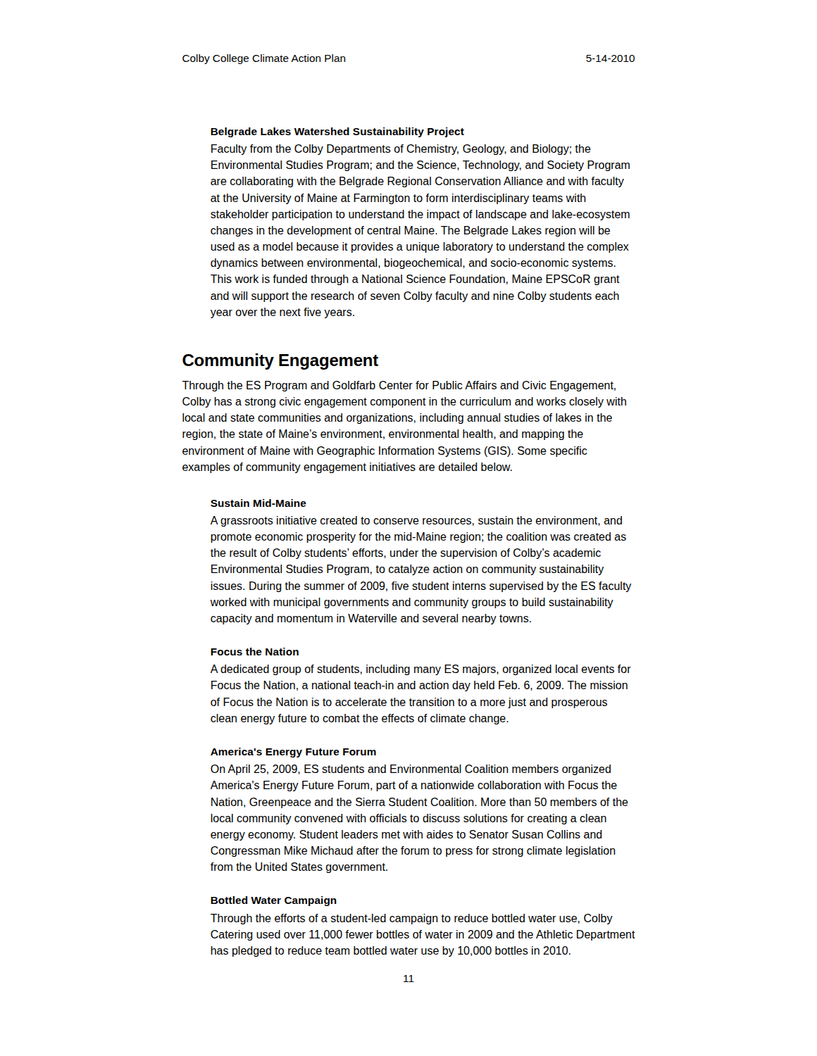Colby College Climate Action Plan 5-14-2010
Belgrade Lakes Watershed Sustainability Project
Faculty from the Colby Departments of Chemistry, Geology, and Biology; the Environmental Studies Program; and the Science, Technology, and Society Program are collaborating with the Belgrade Regional Conservation Alliance and with faculty at the University of Maine at Farmington to form interdisciplinary teams with stakeholder participation to understand the impact of landscape and lake-ecosystem changes in the development of central Maine. The Belgrade Lakes region will be used as a model because it provides a unique laboratory to understand the complex dynamics between environmental, biogeochemical, and socio-economic systems. This work is funded through a National Science Foundation, Maine EPSCoR grant and will support the research of seven Colby faculty and nine Colby students each year over the next five years.
Community Engagement
Through the ES Program and Goldfarb Center for Public Affairs and Civic Engagement, Colby has a strong civic engagement component in the curriculum and works closely with local and state communities and organizations, including annual studies of lakes in the region, the state of Maine’s environment, environmental health, and mapping the environment of Maine with Geographic Information Systems (GIS). Some specific examples of community engagement initiatives are detailed below.
Sustain Mid-Maine
A grassroots initiative created to conserve resources, sustain the environment, and promote economic prosperity for the mid-Maine region; the coalition was created as the result of Colby students’ efforts, under the supervision of Colby’s academic Environmental Studies Program, to catalyze action on community sustainability issues. During the summer of 2009, five student interns supervised by the ES faculty worked with municipal governments and community groups to build sustainability capacity and momentum in Waterville and several nearby towns.
Focus the Nation
A dedicated group of students, including many ES majors, organized local events for Focus the Nation, a national teach-in and action day held Feb. 6, 2009. The mission of Focus the Nation is to accelerate the transition to a more just and prosperous clean energy future to combat the effects of climate change.
America's Energy Future Forum
On April 25, 2009, ES students and Environmental Coalition members organized America's Energy Future Forum, part of a nationwide collaboration with Focus the Nation, Greenpeace and the Sierra Student Coalition. More than 50 members of the local community convened with officials to discuss solutions for creating a clean energy economy. Student leaders met with aides to Senator Susan Collins and Congressman Mike Michaud after the forum to press for strong climate legislation from the United States government.
Bottled Water Campaign
Through the efforts of a student-led campaign to reduce bottled water use, Colby Catering used over 11,000 fewer bottles of water in 2009 and the Athletic Department has pledged to reduce team bottled water use by 10,000 bottles in 2010.
11